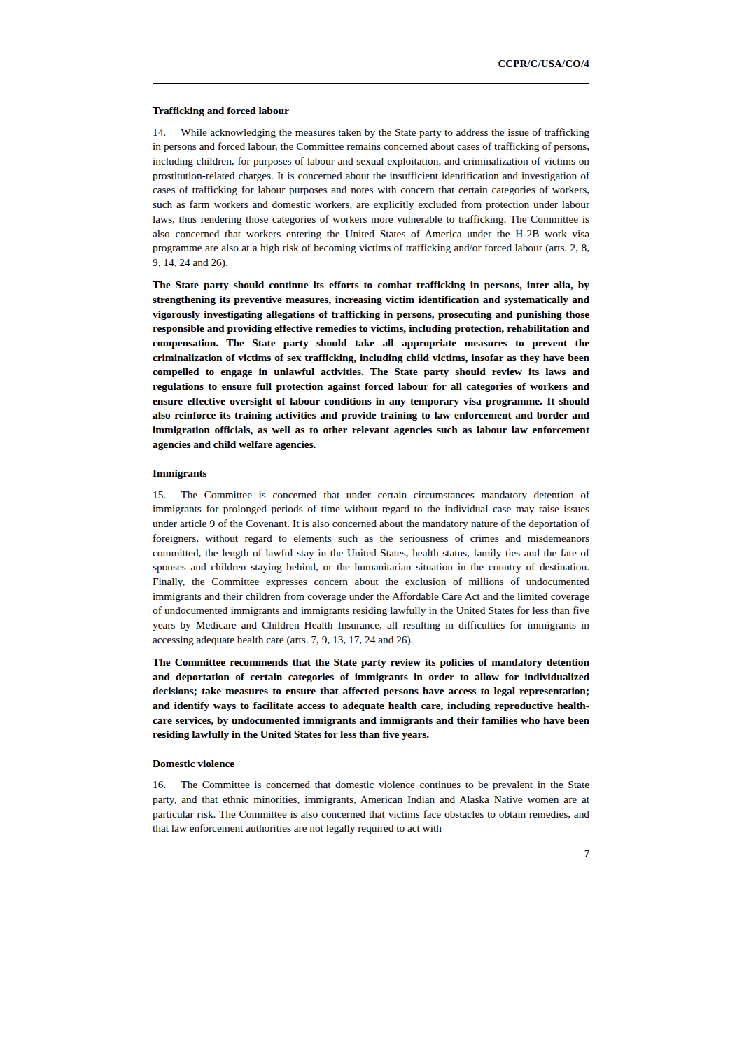CCPR/C/USA/CO/4
Trafficking and forced labour
14. While acknowledging the measures taken by the State party to address the issue of trafficking in persons and forced labour, the Committee remains concerned about cases of trafficking of persons, including children, for purposes of labour and sexual exploitation, and criminalization of victims on prostitution-related charges. It is concerned about the insufficient identification and investigation of cases of trafficking for labour purposes and notes with concern that certain categories of workers, such as farm workers and domestic workers, are explicitly excluded from protection under labour laws, thus rendering those categories of workers more vulnerable to trafficking. The Committee is also concerned that workers entering the United States of America under the H-2B work visa programme are also at a high risk of becoming victims of trafficking and/or forced labour (arts. 2, 8, 9, 14, 24 and 26).
The State party should continue its efforts to combat trafficking in persons, inter alia, by strengthening its preventive measures, increasing victim identification and systematically and vigorously investigating allegations of trafficking in persons, prosecuting and punishing those responsible and providing effective remedies to victims, including protection, rehabilitation and compensation. The State party should take all appropriate measures to prevent the criminalization of victims of sex trafficking, including child victims, insofar as they have been compelled to engage in unlawful activities. The State party should review its laws and regulations to ensure full protection against forced labour for all categories of workers and ensure effective oversight of labour conditions in any temporary visa programme. It should also reinforce its training activities and provide training to law enforcement and border and immigration officials, as well as to other relevant agencies such as labour law enforcement agencies and child welfare agencies.
Immigrants
15. The Committee is concerned that under certain circumstances mandatory detention of immigrants for prolonged periods of time without regard to the individual case may raise issues under article 9 of the Covenant. It is also concerned about the mandatory nature of the deportation of foreigners, without regard to elements such as the seriousness of crimes and misdemeanors committed, the length of lawful stay in the United States, health status, family ties and the fate of spouses and children staying behind, or the humanitarian situation in the country of destination. Finally, the Committee expresses concern about the exclusion of millions of undocumented immigrants and their children from coverage under the Affordable Care Act and the limited coverage of undocumented immigrants and immigrants residing lawfully in the United States for less than five years by Medicare and Children Health Insurance, all resulting in difficulties for immigrants in accessing adequate health care (arts. 7, 9, 13, 17, 24 and 26).
The Committee recommends that the State party review its policies of mandatory detention and deportation of certain categories of immigrants in order to allow for individualized decisions; take measures to ensure that affected persons have access to legal representation; and identify ways to facilitate access to adequate health care, including reproductive health-care services, by undocumented immigrants and immigrants and their families who have been residing lawfully in the United States for less than five years.
Domestic violence
16. The Committee is concerned that domestic violence continues to be prevalent in the State party, and that ethnic minorities, immigrants, American Indian and Alaska Native women are at particular risk. The Committee is also concerned that victims face obstacles to obtain remedies, and that law enforcement authorities are not legally required to act with
7